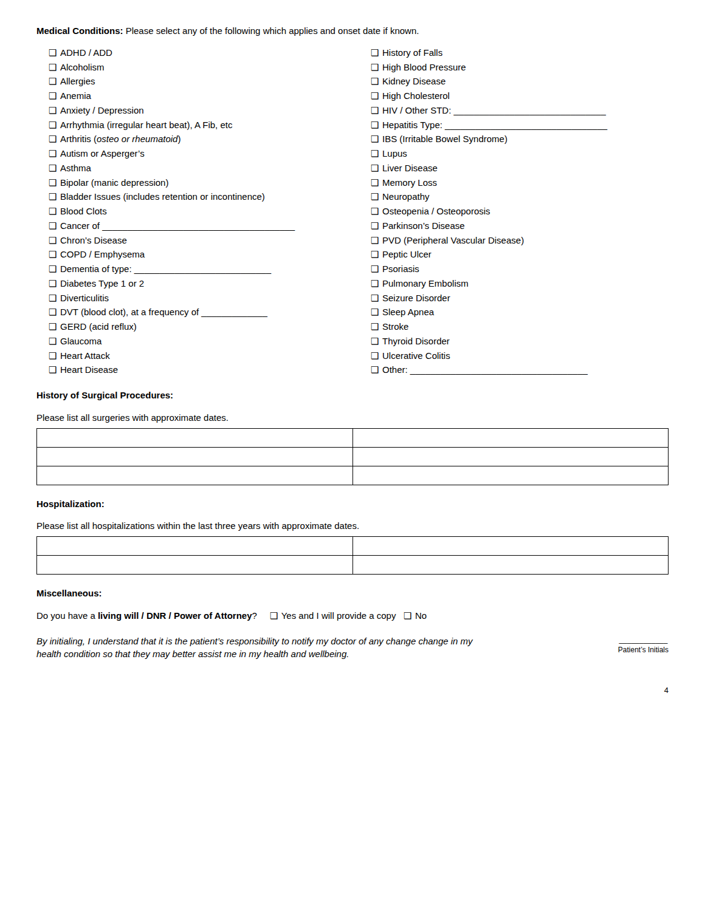Medical Conditions: Please select any of the following which applies and onset date if known.
ADHD / ADD
Alcoholism
Allergies
Anemia
Anxiety / Depression
Arrhythmia (irregular heart beat), A Fib, etc
Arthritis (osteo or rheumatoid)
Autism or Asperger’s
Asthma
Bipolar (manic depression)
Bladder Issues (includes retention or incontinence)
Blood Clots
Cancer of ______________________________________
Chron’s Disease
COPD / Emphysema
Dementia of type: ___________________________
Diabetes Type 1 or 2
Diverticulitis
DVT (blood clot), at a frequency of _____________
GERD (acid reflux)
Glaucoma
Heart Attack
Heart Disease
History of Falls
High Blood Pressure
Kidney Disease
High Cholesterol
HIV / Other STD: ______________________________
Hepatitis Type: ________________________________
IBS (Irritable Bowel Syndrome)
Lupus
Liver Disease
Memory Loss
Neuropathy
Osteopenia / Osteoporosis
Parkinson’s Disease
PVD (Peripheral Vascular Disease)
Peptic Ulcer
Psoriasis
Pulmonary Embolism
Seizure Disorder
Sleep Apnea
Stroke
Thyroid Disorder
Ulcerative Colitis
Other: ___________________________________
History of Surgical Procedures:
Please list all surgeries with approximate dates.
Hospitalization:
Please list all hospitalizations within the last three years with approximate dates.
Miscellaneous:
Do you have a living will / DNR / Power of Attorney? Yes and I will provide a copy No
By initialing, I understand that it is the patient’s responsibility to notify my doctor of any change change in my health condition so that they may better assist me in my health and wellbeing.
____________
Patient’s Initials
4